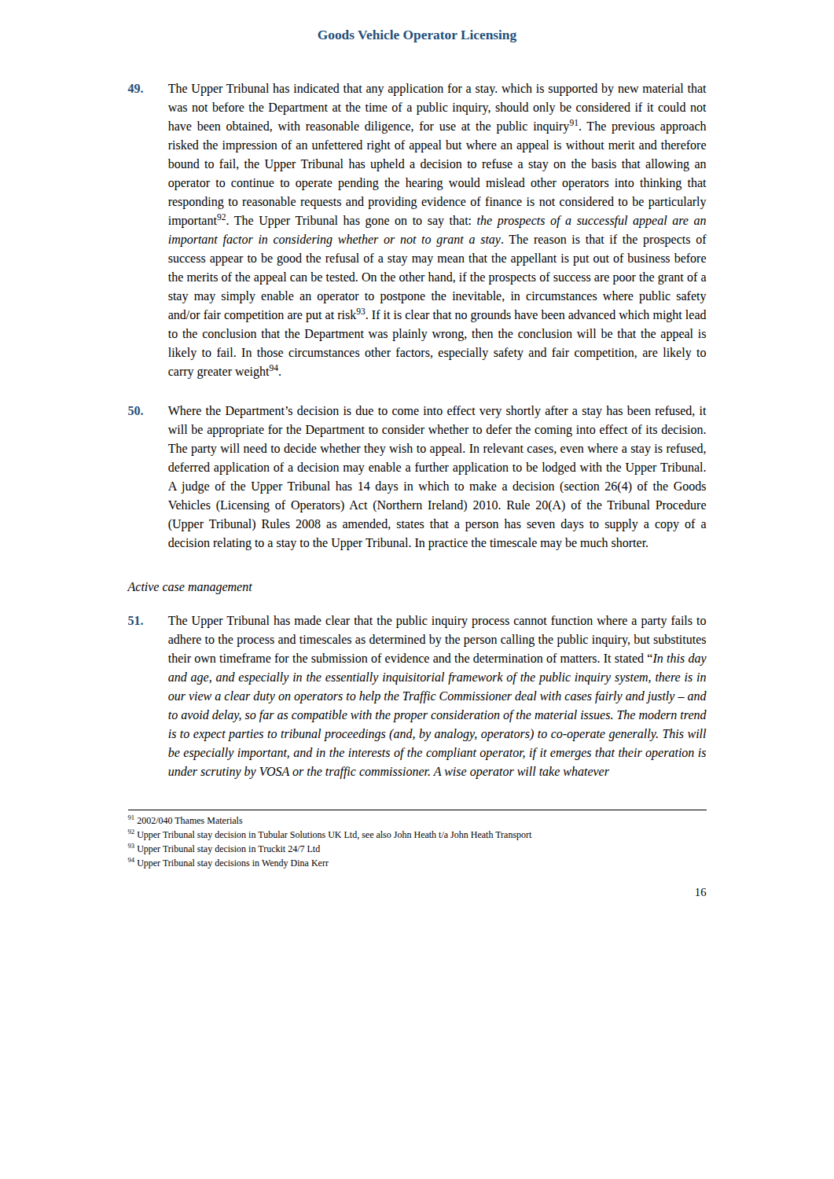Goods Vehicle Operator Licensing
49. The Upper Tribunal has indicated that any application for a stay. which is supported by new material that was not before the Department at the time of a public inquiry, should only be considered if it could not have been obtained, with reasonable diligence, for use at the public inquiry91. The previous approach risked the impression of an unfettered right of appeal but where an appeal is without merit and therefore bound to fail, the Upper Tribunal has upheld a decision to refuse a stay on the basis that allowing an operator to continue to operate pending the hearing would mislead other operators into thinking that responding to reasonable requests and providing evidence of finance is not considered to be particularly important92. The Upper Tribunal has gone on to say that: the prospects of a successful appeal are an important factor in considering whether or not to grant a stay. The reason is that if the prospects of success appear to be good the refusal of a stay may mean that the appellant is put out of business before the merits of the appeal can be tested. On the other hand, if the prospects of success are poor the grant of a stay may simply enable an operator to postpone the inevitable, in circumstances where public safety and/or fair competition are put at risk93. If it is clear that no grounds have been advanced which might lead to the conclusion that the Department was plainly wrong, then the conclusion will be that the appeal is likely to fail. In those circumstances other factors, especially safety and fair competition, are likely to carry greater weight94.
50. Where the Department’s decision is due to come into effect very shortly after a stay has been refused, it will be appropriate for the Department to consider whether to defer the coming into effect of its decision. The party will need to decide whether they wish to appeal. In relevant cases, even where a stay is refused, deferred application of a decision may enable a further application to be lodged with the Upper Tribunal. A judge of the Upper Tribunal has 14 days in which to make a decision (section 26(4) of the Goods Vehicles (Licensing of Operators) Act (Northern Ireland) 2010. Rule 20(A) of the Tribunal Procedure (Upper Tribunal) Rules 2008 as amended, states that a person has seven days to supply a copy of a decision relating to a stay to the Upper Tribunal. In practice the timescale may be much shorter.
Active case management
51. The Upper Tribunal has made clear that the public inquiry process cannot function where a party fails to adhere to the process and timescales as determined by the person calling the public inquiry, but substitutes their own timeframe for the submission of evidence and the determination of matters. It stated “In this day and age, and especially in the essentially inquisitorial framework of the public inquiry system, there is in our view a clear duty on operators to help the Traffic Commissioner deal with cases fairly and justly – and to avoid delay, so far as compatible with the proper consideration of the material issues. The modern trend is to expect parties to tribunal proceedings (and, by analogy, operators) to co-operate generally. This will be especially important, and in the interests of the compliant operator, if it emerges that their operation is under scrutiny by VOSA or the traffic commissioner. A wise operator will take whatever
91 2002/040 Thames Materials
92 Upper Tribunal stay decision in Tubular Solutions UK Ltd, see also John Heath t/a John Heath Transport
93 Upper Tribunal stay decision in Truckit 24/7 Ltd
94 Upper Tribunal stay decisions in Wendy Dina Kerr
16